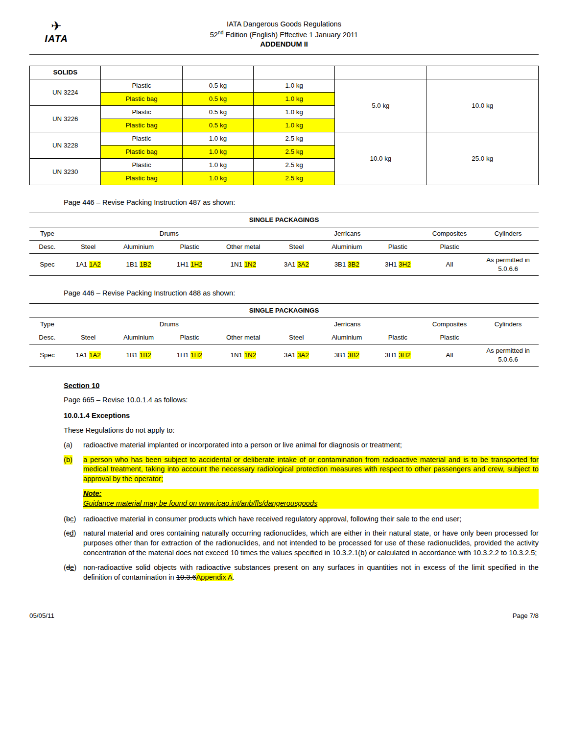✈
IATA
IATA Dangerous Goods Regulations
52nd Edition (English) Effective 1 January 2011
ADDENDUM II
| SOLIDS | | | | | |
| UN 3224 | Plastic | 0.5 kg | 1.0 kg | 5.0 kg | 10.0 kg |
| Plastic bag | 0.5 kg | 1.0 kg |
| UN 3226 | Plastic | 0.5 kg | 1.0 kg |
| Plastic bag | 0.5 kg | 1.0 kg |
| UN 3228 | Plastic | 1.0 kg | 2.5 kg | 10.0 kg | 25.0 kg |
| Plastic bag | 1.0 kg | 2.5 kg |
| UN 3230 | Plastic | 1.0 kg | 2.5 kg |
| Plastic bag | 1.0 kg | 2.5 kg |
Page 446 – Revise Packing Instruction 487 as shown:
| SINGLE PACKAGINGS |
| Type | Drums | Jerricans | Composites | Cylinders |
| Desc. | Steel | Aluminium | Plastic | Other metal | Steel | Aluminium | Plastic | Plastic | |
| Spec | 1A1 1A2 | 1B1 1B2 | 1H1 1H2 | 1N1 1N2 | 3A1 3A2 | 3B1 3B2 | 3H1 3H2 | All | As permitted in 5.0.6.6 |
Page 446 – Revise Packing Instruction 488 as shown:
| SINGLE PACKAGINGS |
| Type | Drums | Jerricans | Composites | Cylinders |
| Desc. | Steel | Aluminium | Plastic | Other metal | Steel | Aluminium | Plastic | Plastic | |
| Spec | 1A1 1A2 | 1B1 1B2 | 1H1 1H2 | 1N1 1N2 | 3A1 3A2 | 3B1 3B2 | 3H1 3H2 | All | As permitted in 5.0.6.6 |
Section 10
Page 665 – Revise 10.0.1.4 as follows:
10.0.1.4 Exceptions
These Regulations do not apply to:
(a) radioactive material implanted or incorporated into a person or live animal for diagnosis or treatment;
(b) a person who has been subject to accidental or deliberate intake of or contamination from radioactive material and is to be transported for medical treatment, taking into account the necessary radiological protection measures with respect to other passengers and crew, subject to approval by the operator;
Note:
Guidance material may be found on www.icao.int/anb/fls/dangerousgoods
(bc) radioactive material in consumer products which have received regulatory approval, following their sale to the end user;
(cd) natural material and ores containing naturally occurring radionuclides, which are either in their natural state, or have only been processed for purposes other than for extraction of the radionuclides, and not intended to be processed for use of these radionuclides, provided the activity concentration of the material does not exceed 10 times the values specified in 10.3.2.1(b) or calculated in accordance with 10.3.2.2 to 10.3.2.5;
(de) non-radioactive solid objects with radioactive substances present on any surfaces in quantities not in excess of the limit specified in the definition of contamination in 10.3.6 Appendix A.
05/05/11
Page 7/8